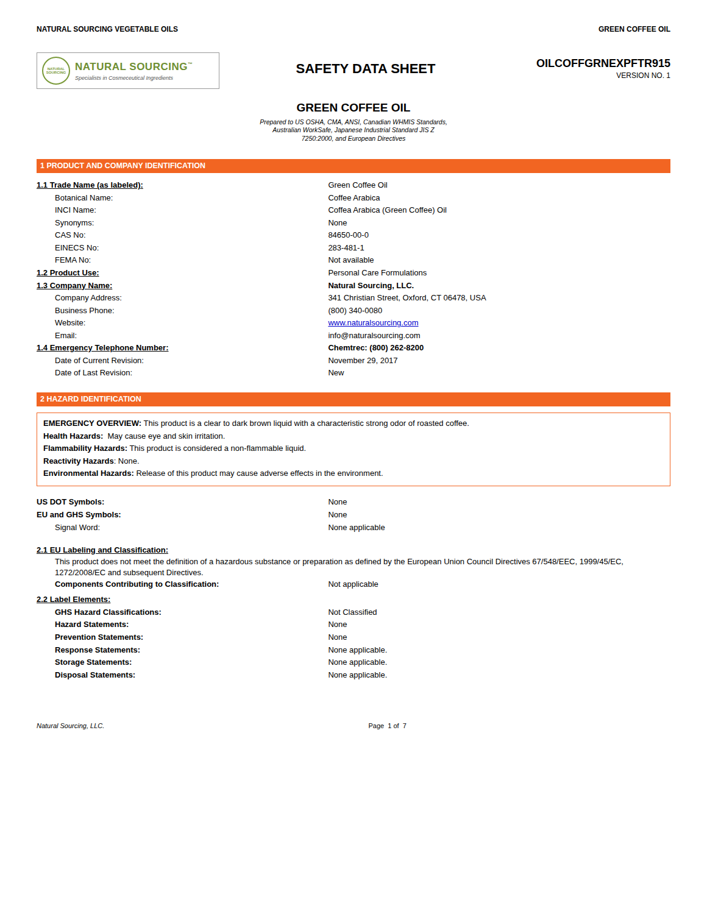NATURAL SOURCING VEGETABLE OILS GREEN COFFEE OIL
NATURAL
SOURCING
NATURAL SOURCING™
Specialists in Cosmeceutical Ingredients
SAFETY DATA SHEET
OILCOFFGRNEXPFTR915
VERSION NO. 1
GREEN COFFEE OIL
Prepared to US OSHA, CMA, ANSI, Canadian WHMIS Standards,
Australian WorkSafe, Japanese Industrial Standard JIS Z
7250:2000, and European Directives
1 PRODUCT AND COMPANY IDENTIFICATION
| 1.1 Trade Name (as labeled): | Green Coffee Oil |
| Botanical Name: | Coffee Arabica |
| INCI Name: | Coffea Arabica (Green Coffee) Oil |
| Synonyms: | None |
| CAS No: | 84650-00-0 |
| EINECS No: | 283-481-1 |
| FEMA No: | Not available |
| 1.2 Product Use: | Personal Care Formulations |
| 1.3 Company Name: | Natural Sourcing, LLC. |
| Company Address: | 341 Christian Street, Oxford, CT 06478, USA |
| Business Phone: | (800) 340-0080 |
| Website: | www.naturalsourcing.com |
| Email: | info@naturalsourcing.com |
| 1.4 Emergency Telephone Number: | Chemtrec: (800) 262-8200 |
| Date of Current Revision: | November 29, 2017 |
| Date of Last Revision: | New |
2 HAZARD IDENTIFICATION
EMERGENCY OVERVIEW: This product is a clear to dark brown liquid with a characteristic strong odor of roasted coffee.
Health Hazards: May cause eye and skin irritation.
Flammability Hazards: This product is considered a non-flammable liquid.
Reactivity Hazards: None.
Environmental Hazards: Release of this product may cause adverse effects in the environment.
| US DOT Symbols: | None |
| EU and GHS Symbols: | None |
| Signal Word: | None applicable |
2.1 EU Labeling and Classification:
This product does not meet the definition of a hazardous substance or preparation as defined by the European Union Council Directives 67/548/EEC, 1999/45/EC, 1272/2008/EC and subsequent Directives.
| Components Contributing to Classification: | Not applicable |
2.2 Label Elements:
| GHS Hazard Classifications: | Not Classified |
| Hazard Statements: | None |
| Prevention Statements: | None |
| Response Statements: | None applicable. |
| Storage Statements: | None applicable. |
| Disposal Statements: | None applicable. |
Natural Sourcing, LLC. Page 1 of 7